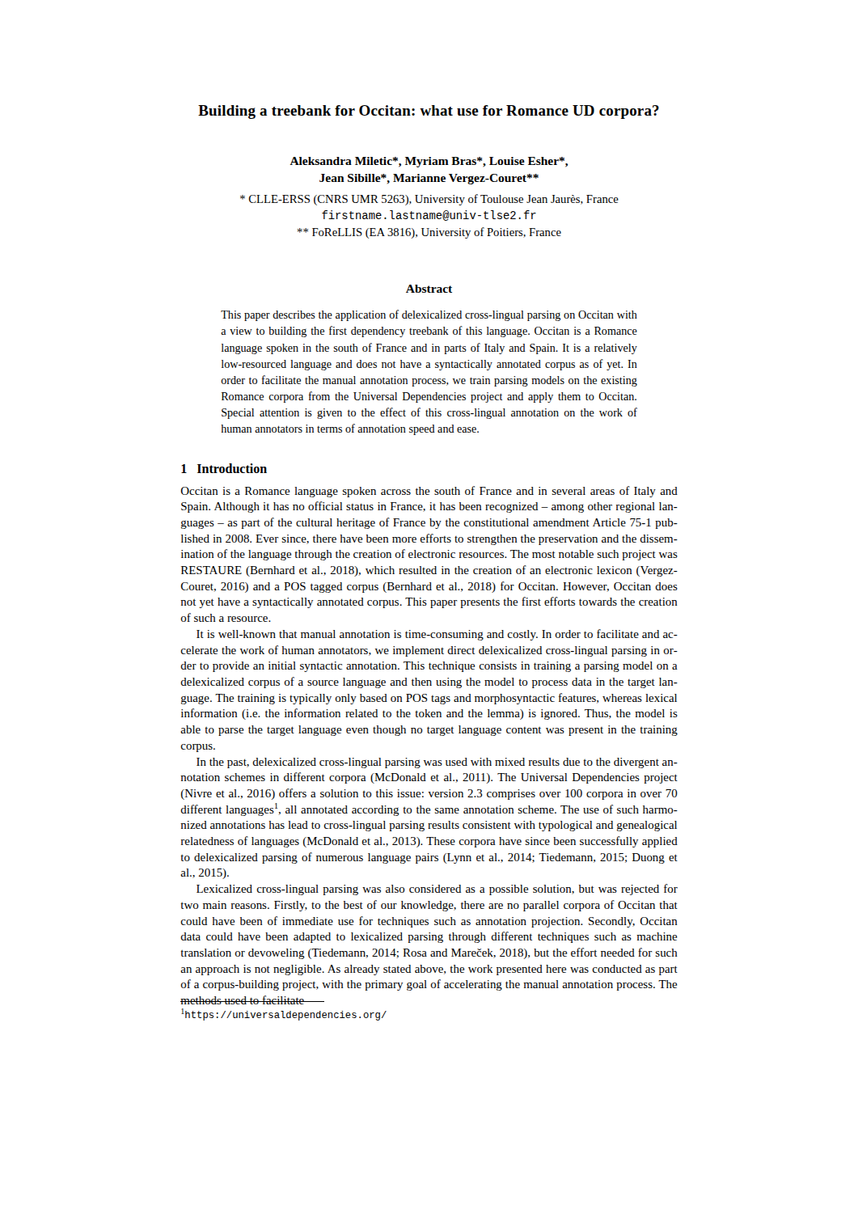Building a treebank for Occitan: what use for Romance UD corpora?
Aleksandra Miletic*, Myriam Bras*, Louise Esher*,
Jean Sibille*, Marianne Vergez-Couret**
* CLLE-ERSS (CNRS UMR 5263), University of Toulouse Jean Jaurès, France
firstname.lastname@univ-tlse2.fr
** FoReLLIS (EA 3816), University of Poitiers, France
Abstract
This paper describes the application of delexicalized cross-lingual parsing on Occitan with a view to building the first dependency treebank of this language. Occitan is a Romance language spoken in the south of France and in parts of Italy and Spain. It is a relatively low-resourced language and does not have a syntactically annotated corpus as of yet. In order to facilitate the manual annotation process, we train parsing models on the existing Romance corpora from the Universal Dependencies project and apply them to Occitan. Special attention is given to the effect of this cross-lingual annotation on the work of human annotators in terms of annotation speed and ease.
1 Introduction
Occitan is a Romance language spoken across the south of France and in several areas of Italy and Spain. Although it has no official status in France, it has been recognized – among other regional languages – as part of the cultural heritage of France by the constitutional amendment Article 75-1 published in 2008. Ever since, there have been more efforts to strengthen the preservation and the dissemination of the language through the creation of electronic resources. The most notable such project was RESTAURE (Bernhard et al., 2018), which resulted in the creation of an electronic lexicon (Vergez-Couret, 2016) and a POS tagged corpus (Bernhard et al., 2018) for Occitan. However, Occitan does not yet have a syntactically annotated corpus. This paper presents the first efforts towards the creation of such a resource.
It is well-known that manual annotation is time-consuming and costly. In order to facilitate and accelerate the work of human annotators, we implement direct delexicalized cross-lingual parsing in order to provide an initial syntactic annotation. This technique consists in training a parsing model on a delexicalized corpus of a source language and then using the model to process data in the target language. The training is typically only based on POS tags and morphosyntactic features, whereas lexical information (i.e. the information related to the token and the lemma) is ignored. Thus, the model is able to parse the target language even though no target language content was present in the training corpus.
In the past, delexicalized cross-lingual parsing was used with mixed results due to the divergent annotation schemes in different corpora (McDonald et al., 2011). The Universal Dependencies project (Nivre et al., 2016) offers a solution to this issue: version 2.3 comprises over 100 corpora in over 70 different languages1, all annotated according to the same annotation scheme. The use of such harmonized annotations has lead to cross-lingual parsing results consistent with typological and genealogical relatedness of languages (McDonald et al., 2013). These corpora have since been successfully applied to delexicalized parsing of numerous language pairs (Lynn et al., 2014; Tiedemann, 2015; Duong et al., 2015).
Lexicalized cross-lingual parsing was also considered as a possible solution, but was rejected for two main reasons. Firstly, to the best of our knowledge, there are no parallel corpora of Occitan that could have been of immediate use for techniques such as annotation projection. Secondly, Occitan data could have been adapted to lexicalized parsing through different techniques such as machine translation or devoweling (Tiedemann, 2014; Rosa and Mareček, 2018), but the effort needed for such an approach is not negligible. As already stated above, the work presented here was conducted as part of a corpus-building project, with the primary goal of accelerating the manual annotation process. The methods used to facilitate
1 https://universaldependencies.org/